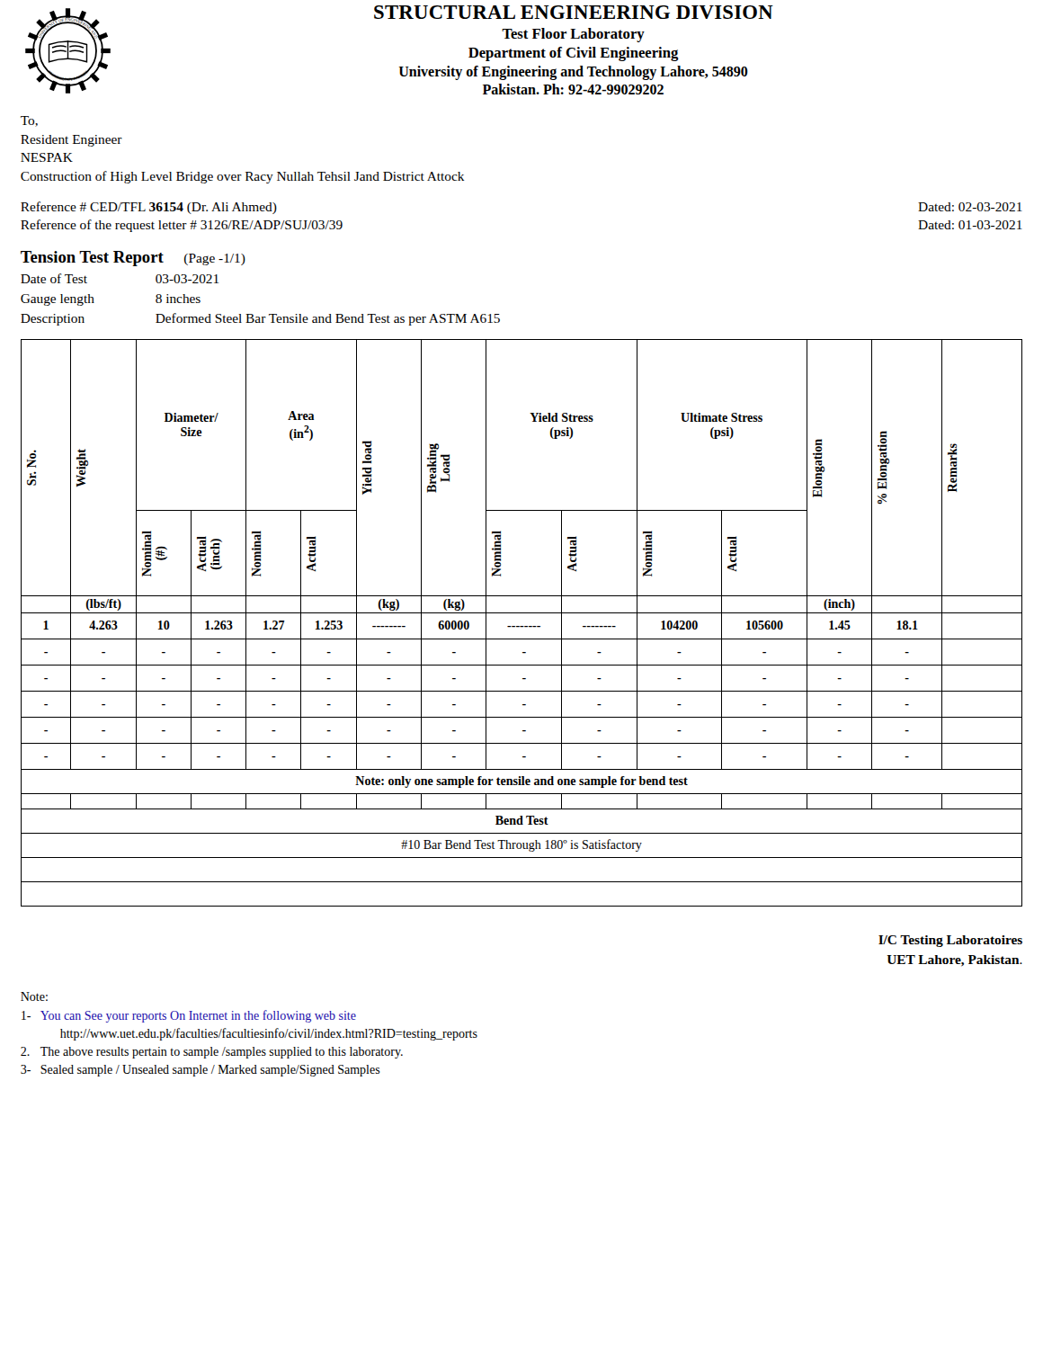UNIVERSITY OF ENGINEERING AND TECHNOLOGY LAHORE
STRUCTURAL ENGINEERING DIVISION
Test Floor Laboratory
Department of Civil Engineering
University of Engineering and Technology Lahore, 54890
Pakistan. Ph: 92-42-99029202
To,
Resident Engineer
NESPAK
Construction of High Level Bridge over Racy Nullah Tehsil Jand District Attock
Reference # CED/TFL 36154 (Dr. Ali Ahmed)
Dated: 02-03-2021
Reference of the request letter # 3126/RE/ADP/SUJ/03/39
Dated: 01-03-2021
Tension Test Report (Page -1/1)
Date of Test03-03-2021
Gauge length8 inches
Description Deformed Steel Bar Tensile and Bend Test as per ASTM A615
| Sr. No. | Weight | Diameter/ Size | Area (in 2 ) | Yield load | Breaking Load | Yield Stress (psi) | Ultimate Stress (psi) | Elongation | % Elongation | Remarks |
| --- | --- | --- | --- | --- | --- | --- | --- | --- | --- | --- |
| Nominal (#) | Actual (inch) | Nominal | Actual | Nominal | Actual | Nominal | Actual |
| | (lbs/ft) | | | | | (kg) | (kg) | | | | | (inch) | | |
| 1 | 4.263 | 10 | 1.263 | 1.27 | 1.253 | -------- | 60000 | -------- | -------- | 104200 | 105600 | 1.45 | 18.1 | |
| - | - | - | - | - | - | - | - | - | - | - | - | - | - | |
| - | - | - | - | - | - | - | - | - | - | - | - | - | - | |
| - | - | - | - | - | - | - | - | - | - | - | - | - | - | |
| - | - | - | - | - | - | - | - | - | - | - | - | - | - | |
| - | - | - | - | - | - | - | - | - | - | - | - | - | - | |
| Note: only one sample for tensile and one sample for bend test |
| Bend Test |
| #10 Bar Bend Test Through 180º is Satisfactory |
I/C Testing Laboratoires
UET Lahore, Pakistan.
Note:
1-
You can See your reports On Internet in the following web site
http://www.uet.edu.pk/faculties/facultiesinfo/civil/index.html?RID=testing_reports
2.
The above results pertain to sample /samples supplied to this laboratory.
3-
Sealed sample / Unsealed sample / Marked sample/Signed Samples